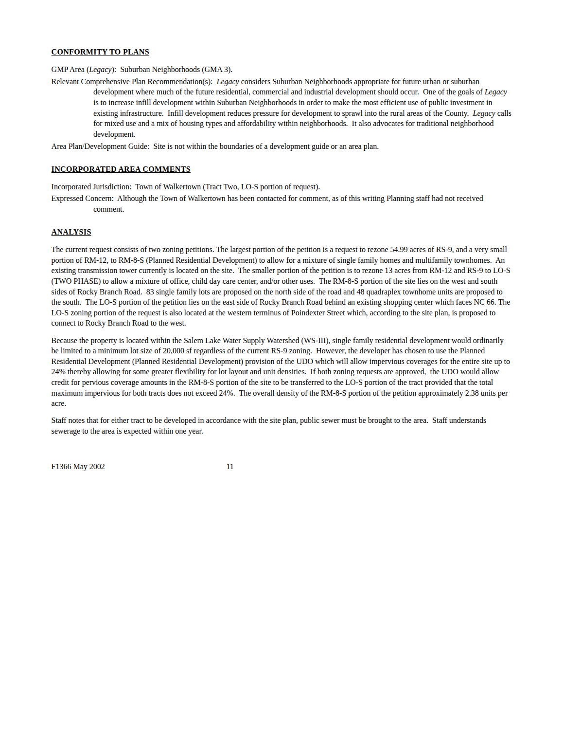CONFORMITY TO PLANS
GMP Area (Legacy): Suburban Neighborhoods (GMA 3).
Relevant Comprehensive Plan Recommendation(s): Legacy considers Suburban Neighborhoods appropriate for future urban or suburban development where much of the future residential, commercial and industrial development should occur. One of the goals of Legacy is to increase infill development within Suburban Neighborhoods in order to make the most efficient use of public investment in existing infrastructure. Infill development reduces pressure for development to sprawl into the rural areas of the County. Legacy calls for mixed use and a mix of housing types and affordability within neighborhoods. It also advocates for traditional neighborhood development.
Area Plan/Development Guide: Site is not within the boundaries of a development guide or an area plan.
INCORPORATED AREA COMMENTS
Incorporated Jurisdiction: Town of Walkertown (Tract Two, LO-S portion of request).
Expressed Concern: Although the Town of Walkertown has been contacted for comment, as of this writing Planning staff had not received comment.
ANALYSIS
The current request consists of two zoning petitions. The largest portion of the petition is a request to rezone 54.99 acres of RS-9, and a very small portion of RM-12, to RM-8-S (Planned Residential Development) to allow for a mixture of single family homes and multifamily townhomes. An existing transmission tower currently is located on the site. The smaller portion of the petition is to rezone 13 acres from RM-12 and RS-9 to LO-S (TWO PHASE) to allow a mixture of office, child day care center, and/or other uses. The RM-8-S portion of the site lies on the west and south sides of Rocky Branch Road. 83 single family lots are proposed on the north side of the road and 48 quadraplex townhome units are proposed to the south. The LO-S portion of the petition lies on the east side of Rocky Branch Road behind an existing shopping center which faces NC 66. The LO-S zoning portion of the request is also located at the western terminus of Poindexter Street which, according to the site plan, is proposed to connect to Rocky Branch Road to the west.
Because the property is located within the Salem Lake Water Supply Watershed (WS-III), single family residential development would ordinarily be limited to a minimum lot size of 20,000 sf regardless of the current RS-9 zoning. However, the developer has chosen to use the Planned Residential Development (Planned Residential Development) provision of the UDO which will allow impervious coverages for the entire site up to 24% thereby allowing for some greater flexibility for lot layout and unit densities. If both zoning requests are approved, the UDO would allow credit for pervious coverage amounts in the RM-8-S portion of the site to be transferred to the LO-S portion of the tract provided that the total maximum impervious for both tracts does not exceed 24%. The overall density of the RM-8-S portion of the petition approximately 2.38 units per acre.
Staff notes that for either tract to be developed in accordance with the site plan, public sewer must be brought to the area. Staff understands sewerage to the area is expected within one year.
F1366 May 2002 11